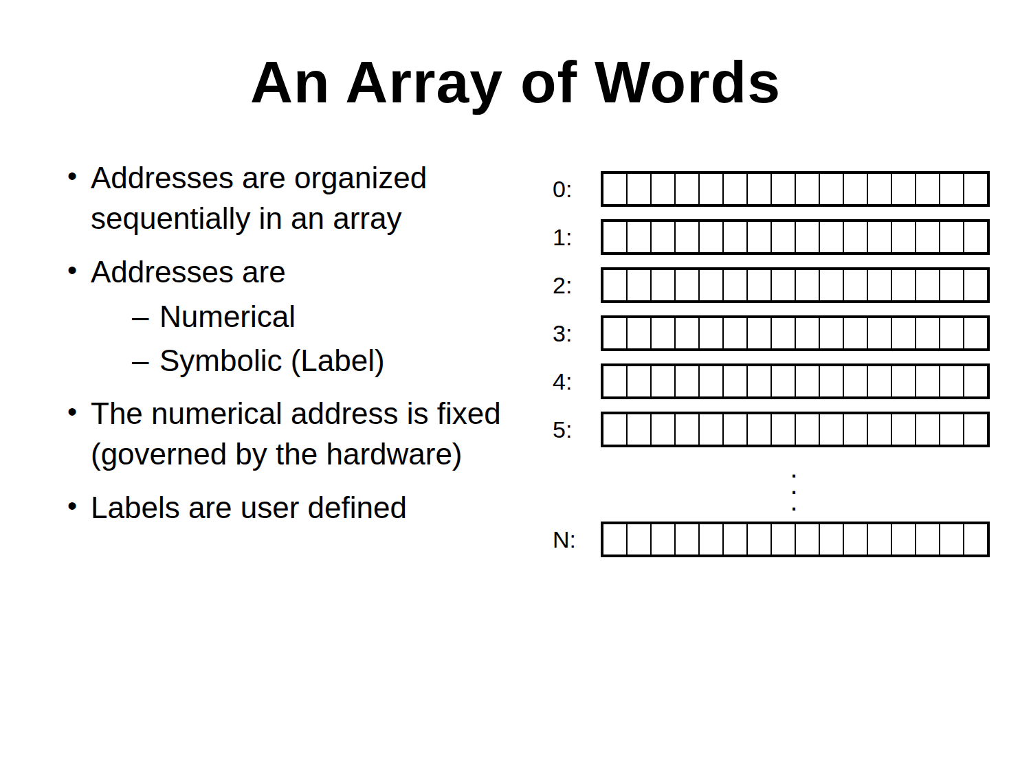An Array of Words
Addresses are organized sequentially in an array
Addresses are
Numerical
Symbolic (Label)
The numerical address is fixed (governed by the hardware)
Labels are user defined
0:
1:
2:
3:
4:
5:
...
N: